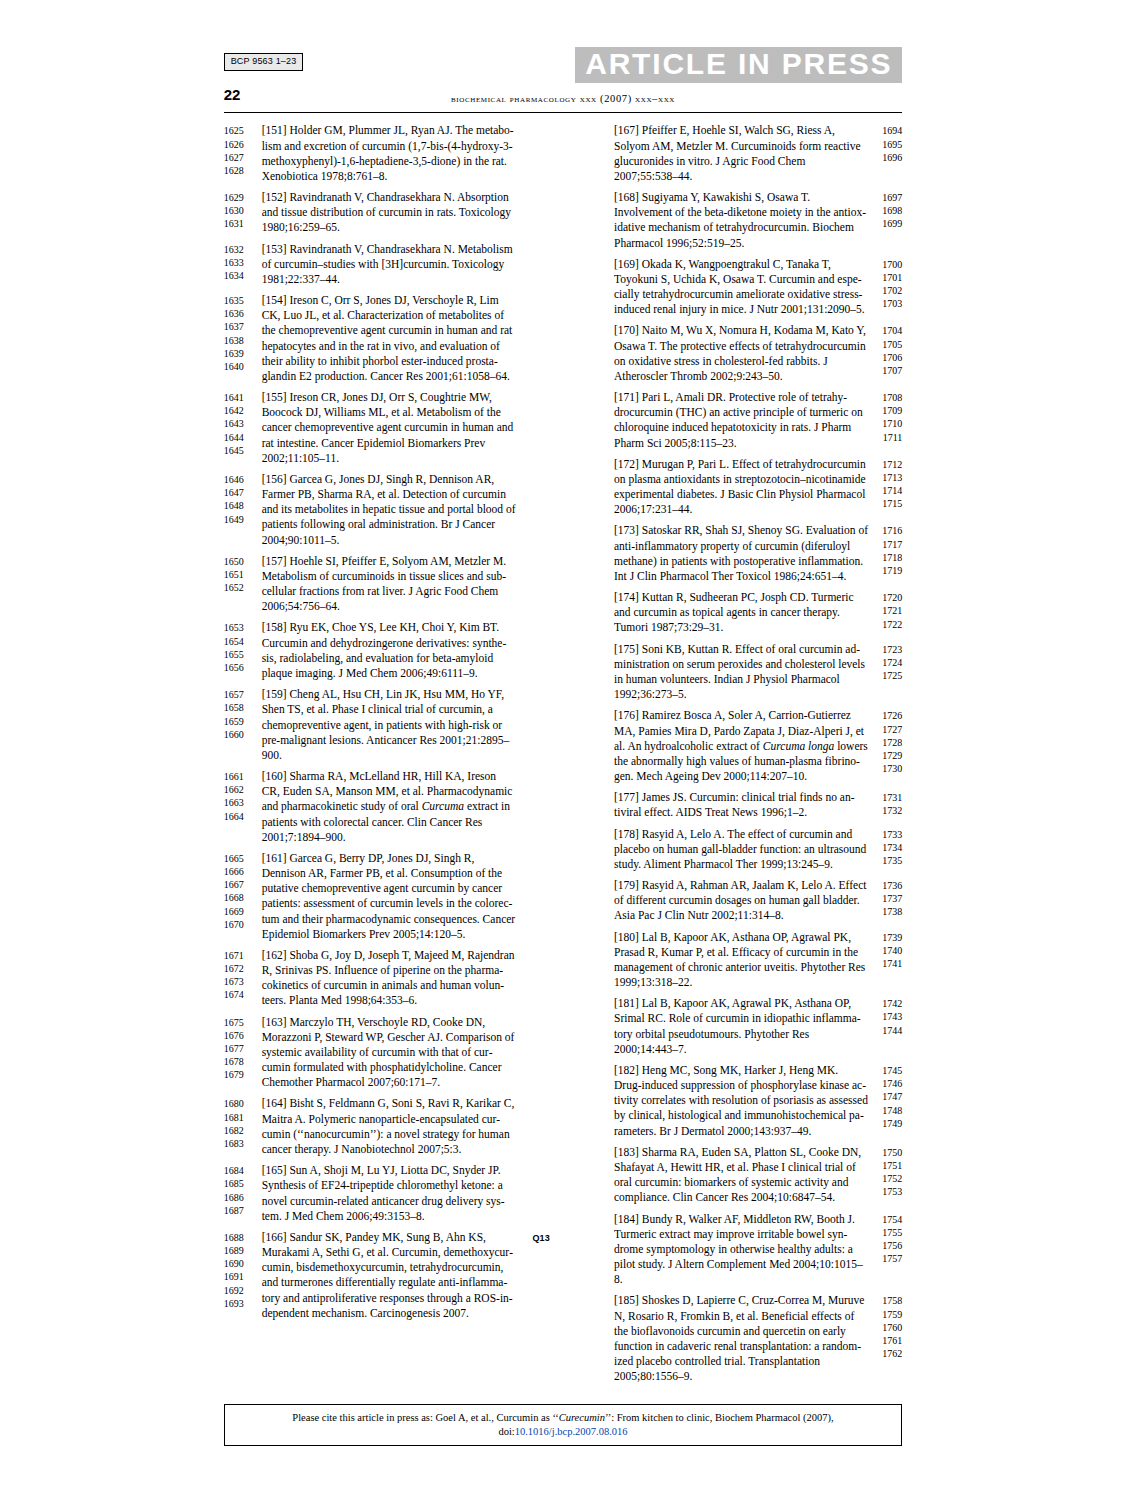BCP 9563 1–23
ARTICLE IN PRESS
22
biochemical pharmacology xxx (2007) xxx–xxx
1625
1626
1627
1628
[151] Holder GM, Plummer JL, Ryan AJ. The metabolism and excretion of curcumin (1,7-bis-(4-hydroxy-3-methoxyphenyl)-1,6-heptadiene-3,5-dione) in the rat. Xenobiotica 1978;8:761–8.
1629
1630
1631
[152] Ravindranath V, Chandrasekhara N. Absorption and tissue distribution of curcumin in rats. Toxicology 1980;16:259–65.
1632
1633
1634
[153] Ravindranath V, Chandrasekhara N. Metabolism of curcumin–studies with [3H]curcumin. Toxicology 1981;22:337–44.
1635
1636
1637
1638
1639
1640
[154] Ireson C, Orr S, Jones DJ, Verschoyle R, Lim CK, Luo JL, et al. Characterization of metabolites of the chemopreventive agent curcumin in human and rat hepatocytes and in the rat in vivo, and evaluation of their ability to inhibit phorbol ester-induced prostaglandin E2 production. Cancer Res 2001;61:1058–64.
1641
1642
1643
1644
1645
[155] Ireson CR, Jones DJ, Orr S, Coughtrie MW, Boocock DJ, Williams ML, et al. Metabolism of the cancer chemopreventive agent curcumin in human and rat intestine. Cancer Epidemiol Biomarkers Prev 2002;11:105–11.
1646
1647
1648
1649
[156] Garcea G, Jones DJ, Singh R, Dennison AR, Farmer PB, Sharma RA, et al. Detection of curcumin and its metabolites in hepatic tissue and portal blood of patients following oral administration. Br J Cancer 2004;90:1011–5.
1650
1651
1652
[157] Hoehle SI, Pfeiffer E, Solyom AM, Metzler M. Metabolism of curcuminoids in tissue slices and subcellular fractions from rat liver. J Agric Food Chem 2006;54:756–64.
1653
1654
1655
1656
[158] Ryu EK, Choe YS, Lee KH, Choi Y, Kim BT. Curcumin and dehydrozingerone derivatives: synthesis, radiolabeling, and evaluation for beta-amyloid plaque imaging. J Med Chem 2006;49:6111–9.
1657
1658
1659
1660
[159] Cheng AL, Hsu CH, Lin JK, Hsu MM, Ho YF, Shen TS, et al. Phase I clinical trial of curcumin, a chemopreventive agent, in patients with high-risk or pre-malignant lesions. Anticancer Res 2001;21:2895–900.
1661
1662
1663
1664
[160] Sharma RA, McLelland HR, Hill KA, Ireson CR, Euden SA, Manson MM, et al. Pharmacodynamic and pharmacokinetic study of oral Curcuma extract in patients with colorectal cancer. Clin Cancer Res 2001;7:1894–900.
1665
1666
1667
1668
1669
1670
[161] Garcea G, Berry DP, Jones DJ, Singh R, Dennison AR, Farmer PB, et al. Consumption of the putative chemopreventive agent curcumin by cancer patients: assessment of curcumin levels in the colorectum and their pharmacodynamic consequences. Cancer Epidemiol Biomarkers Prev 2005;14:120–5.
1671
1672
1673
1674
[162] Shoba G, Joy D, Joseph T, Majeed M, Rajendran R, Srinivas PS. Influence of piperine on the pharmacokinetics of curcumin in animals and human volunteers. Planta Med 1998;64:353–6.
1675
1676
1677
1678
1679
[163] Marczylo TH, Verschoyle RD, Cooke DN, Morazzoni P, Steward WP, Gescher AJ. Comparison of systemic availability of curcumin with that of curcumin formulated with phosphatidylcholine. Cancer Chemother Pharmacol 2007;60:171–7.
1680
1681
1682
1683
[164] Bisht S, Feldmann G, Soni S, Ravi R, Karikar C, Maitra A. Polymeric nanoparticle-encapsulated curcumin (‘‘nanocurcumin’’): a novel strategy for human cancer therapy. J Nanobiotechnol 2007;5:3.
1684
1685
1686
1687
[165] Sun A, Shoji M, Lu YJ, Liotta DC, Snyder JP. Synthesis of EF24-tripeptide chloromethyl ketone: a novel curcumin-related anticancer drug delivery system. J Med Chem 2006;49:3153–8.
1688
1689
1690
1691
1692
1693
[166] Sandur SK, Pandey MK, Sung B, Ahn KS, Murakami A, Sethi G, et al. Curcumin, demethoxycurcumin, bisdemethoxycurcumin, tetrahydrocurcumin, and turmerones differentially regulate anti-inflammatory and antiproliferative responses through a ROS-independent mechanism. Carcinogenesis 2007.
Q13
[167] Pfeiffer E, Hoehle SI, Walch SG, Riess A, Solyom AM, Metzler M. Curcuminoids form reactive glucuronides in vitro. J Agric Food Chem 2007;55:538–44.
1694
1695
1696
[168] Sugiyama Y, Kawakishi S, Osawa T. Involvement of the beta-diketone moiety in the antioxidative mechanism of tetrahydrocurcumin. Biochem Pharmacol 1996;52:519–25.
1697
1698
1699
[169] Okada K, Wangpoengtrakul C, Tanaka T, Toyokuni S, Uchida K, Osawa T. Curcumin and especially tetrahydrocurcumin ameliorate oxidative stress-induced renal injury in mice. J Nutr 2001;131:2090–5.
1700
1701
1702
1703
[170] Naito M, Wu X, Nomura H, Kodama M, Kato Y, Osawa T. The protective effects of tetrahydrocurcumin on oxidative stress in cholesterol-fed rabbits. J Atheroscler Thromb 2002;9:243–50.
1704
1705
1706
1707
[171] Pari L, Amali DR. Protective role of tetrahydrocurcumin (THC) an active principle of turmeric on chloroquine induced hepatotoxicity in rats. J Pharm Pharm Sci 2005;8:115–23.
1708
1709
1710
1711
[172] Murugan P, Pari L. Effect of tetrahydrocurcumin on plasma antioxidants in streptozotocin–nicotinamide experimental diabetes. J Basic Clin Physiol Pharmacol 2006;17:231–44.
1712
1713
1714
1715
[173] Satoskar RR, Shah SJ, Shenoy SG. Evaluation of anti-inflammatory property of curcumin (diferuloyl methane) in patients with postoperative inflammation. Int J Clin Pharmacol Ther Toxicol 1986;24:651–4.
1716
1717
1718
1719
[174] Kuttan R, Sudheeran PC, Josph CD. Turmeric and curcumin as topical agents in cancer therapy. Tumori 1987;73:29–31.
1720
1721
1722
[175] Soni KB, Kuttan R. Effect of oral curcumin administration on serum peroxides and cholesterol levels in human volunteers. Indian J Physiol Pharmacol 1992;36:273–5.
1723
1724
1725
[176] Ramirez Bosca A, Soler A, Carrion-Gutierrez MA, Pamies Mira D, Pardo Zapata J, Diaz-Alperi J, et al. An hydroalcoholic extract of Curcuma longa lowers the abnormally high values of human-plasma fibrinogen. Mech Ageing Dev 2000;114:207–10.
1726
1727
1728
1729
1730
[177] James JS. Curcumin: clinical trial finds no antiviral effect. AIDS Treat News 1996;1–2.
1731
1732
[178] Rasyid A, Lelo A. The effect of curcumin and placebo on human gall-bladder function: an ultrasound study. Aliment Pharmacol Ther 1999;13:245–9.
1733
1734
1735
[179] Rasyid A, Rahman AR, Jaalam K, Lelo A. Effect of different curcumin dosages on human gall bladder. Asia Pac J Clin Nutr 2002;11:314–8.
1736
1737
1738
[180] Lal B, Kapoor AK, Asthana OP, Agrawal PK, Prasad R, Kumar P, et al. Efficacy of curcumin in the management of chronic anterior uveitis. Phytother Res 1999;13:318–22.
1739
1740
1741
[181] Lal B, Kapoor AK, Agrawal PK, Asthana OP, Srimal RC. Role of curcumin in idiopathic inflammatory orbital pseudotumours. Phytother Res 2000;14:443–7.
1742
1743
1744
[182] Heng MC, Song MK, Harker J, Heng MK. Drug-induced suppression of phosphorylase kinase activity correlates with resolution of psoriasis as assessed by clinical, histological and immunohistochemical parameters. Br J Dermatol 2000;143:937–49.
1745
1746
1747
1748
1749
[183] Sharma RA, Euden SA, Platton SL, Cooke DN, Shafayat A, Hewitt HR, et al. Phase I clinical trial of oral curcumin: biomarkers of systemic activity and compliance. Clin Cancer Res 2004;10:6847–54.
1750
1751
1752
1753
[184] Bundy R, Walker AF, Middleton RW, Booth J. Turmeric extract may improve irritable bowel syndrome symptomology in otherwise healthy adults: a pilot study. J Altern Complement Med 2004;10:1015–8.
1754
1755
1756
1757
[185] Shoskes D, Lapierre C, Cruz-Correa M, Muruve N, Rosario R, Fromkin B, et al. Beneficial effects of the bioflavonoids curcumin and quercetin on early function in cadaveric renal transplantation: a randomized placebo controlled trial. Transplantation 2005;80:1556–9.
1758
1759
1760
1761
1762
Please cite this article in press as: Goel A, et al., Curcumin as ‘‘Curecumin’’: From kitchen to clinic, Biochem Pharmacol (2007), doi:10.1016/j.bcp.2007.08.016